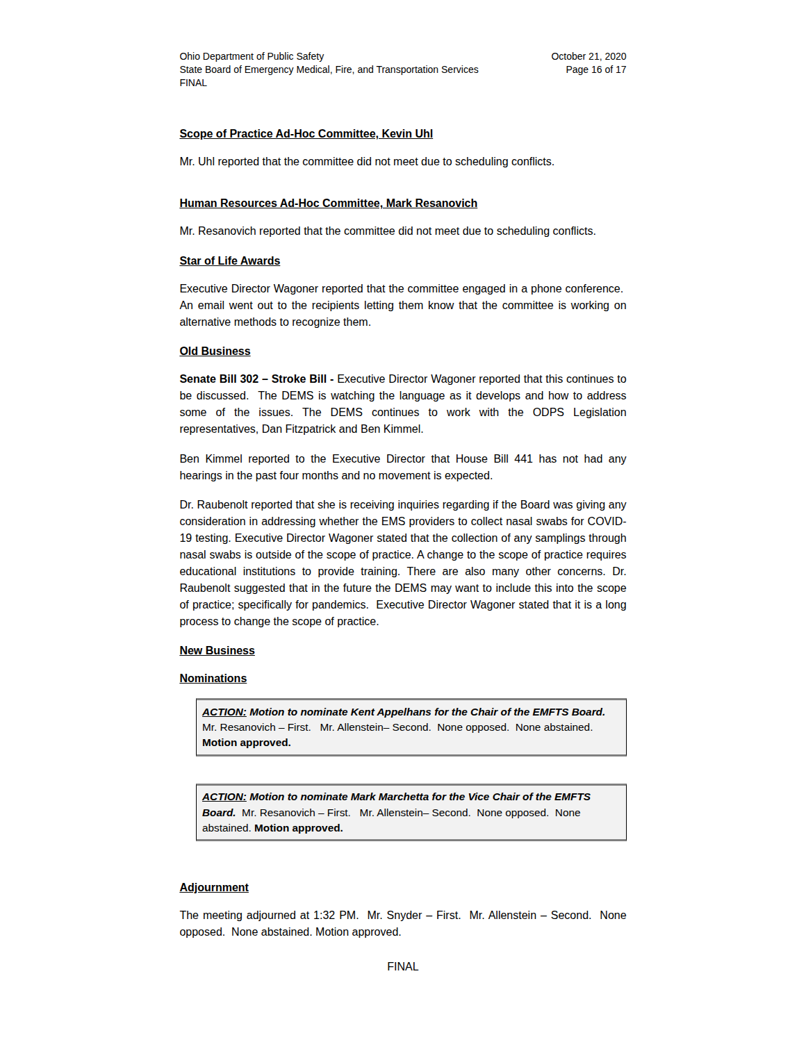Ohio Department of Public Safety
State Board of Emergency Medical, Fire, and Transportation Services
FINAL
October 21, 2020
Page 16 of 17
Scope of Practice Ad-Hoc Committee, Kevin Uhl
Mr. Uhl reported that the committee did not meet due to scheduling conflicts.
Human Resources Ad-Hoc Committee, Mark Resanovich
Mr. Resanovich reported that the committee did not meet due to scheduling conflicts.
Star of Life Awards
Executive Director Wagoner reported that the committee engaged in a phone conference. An email went out to the recipients letting them know that the committee is working on alternative methods to recognize them.
Old Business
Senate Bill 302 – Stroke Bill - Executive Director Wagoner reported that this continues to be discussed. The DEMS is watching the language as it develops and how to address some of the issues. The DEMS continues to work with the ODPS Legislation representatives, Dan Fitzpatrick and Ben Kimmel.
Ben Kimmel reported to the Executive Director that House Bill 441 has not had any hearings in the past four months and no movement is expected.
Dr. Raubenolt reported that she is receiving inquiries regarding if the Board was giving any consideration in addressing whether the EMS providers to collect nasal swabs for COVID-19 testing. Executive Director Wagoner stated that the collection of any samplings through nasal swabs is outside of the scope of practice. A change to the scope of practice requires educational institutions to provide training. There are also many other concerns. Dr. Raubenolt suggested that in the future the DEMS may want to include this into the scope of practice; specifically for pandemics. Executive Director Wagoner stated that it is a long process to change the scope of practice.
New Business
Nominations
ACTION: Motion to nominate Kent Appelhans for the Chair of the EMFTS Board. Mr. Resanovich – First. Mr. Allenstein– Second. None opposed. None abstained. Motion approved.
ACTION: Motion to nominate Mark Marchetta for the Vice Chair of the EMFTS Board. Mr. Resanovich – First. Mr. Allenstein– Second. None opposed. None abstained. Motion approved.
Adjournment
The meeting adjourned at 1:32 PM. Mr. Snyder – First. Mr. Allenstein – Second. None opposed. None abstained. Motion approved.
FINAL